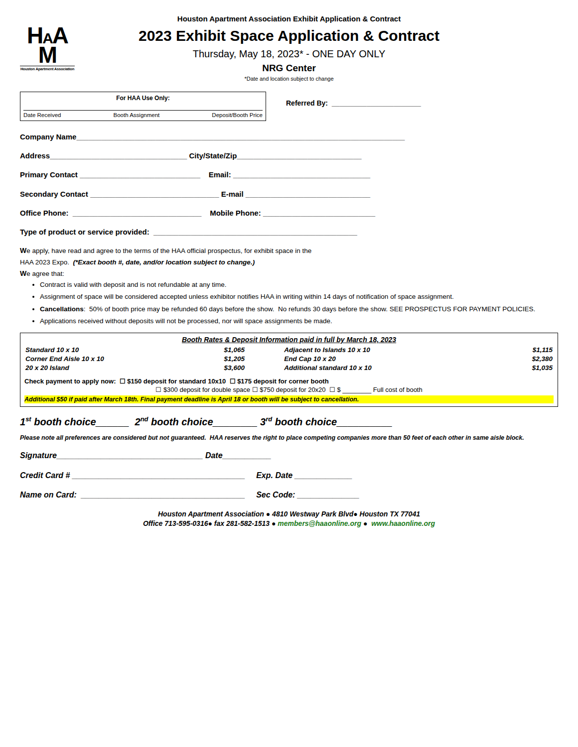Houston Apartment Association Exhibit Application & Contract
HAA
M
Houston Apartment Association
2023 Exhibit Space Application & Contract
Thursday, May 18, 2023* - ONE DAY ONLY
NRG Center
*Date and location subject to change
For HAA Use Only:
Date Received Booth Assignment Deposit/Booth Price
Referred By: _______________________
Company Name_______________________________________________________________________________
Address_________________________________ City/State/Zip______________________________
Primary Contact _____________________________ Email: _________________________________
Secondary Contact _______________________________ E-mail ______________________________
Office Phone: _______________________________ Mobile Phone: ___________________________
Type of product or service provided: _________________________________________________
We apply, have read and agree to the terms of the HAA official prospectus, for exhibit space in the
HAA 2023 Expo. (*Exact booth #, date, and/or location subject to change.)
We agree that:
Contract is valid with deposit and is not refundable at any time.
Assignment of space will be considered accepted unless exhibitor notifies HAA in writing within 14 days of notification of space assignment.
Cancellations: 50% of booth price may be refunded 60 days before the show. No refunds 30 days before the show. SEE PROSPECTUS FOR PAYMENT POLICIES.
Applications received without deposits will not be processed, nor will space assignments be made.
Booth Rates & Deposit Information paid in full by March 18, 2023
| Standard 10 x 10 | $1,065 | Adjacent to Islands 10 x 10 | $1,115 |
| Corner End Aisle 10 x 10 | $1,205 | End Cap 10 x 20 | $2,380 |
| 20 x 20 Island | $3,600 | Additional standard 10 x 10 | $1,035 |
Check payment to apply now: ☐ $150 deposit for standard 10x10 ☐ $175 deposit for corner booth
☐ $300 deposit for double space ☐ $750 deposit for 20x20 ☐ $ ________ Full cost of booth
Additional $50 if paid after March 18th. Final payment deadline is April 18 or booth will be subject to cancellation.
1st booth choice______ 2nd booth choice________ 3rd booth choice__________
Please note all preferences are considered but not guaranteed. HAA reserves the right to place competing companies more than 50 feet of each other in same aisle block.
Signature_________________________________ Date___________
Credit Card # _______________________________________ Exp. Date _____________
Name on Card: _____________________________________ Sec Code: ______________
Houston Apartment Association ● 4810 Westway Park Blvd● Houston TX 77041
Office 713-595-0316● fax 281-582-1513 ● members@haaonline.org ● www.haaonline.org